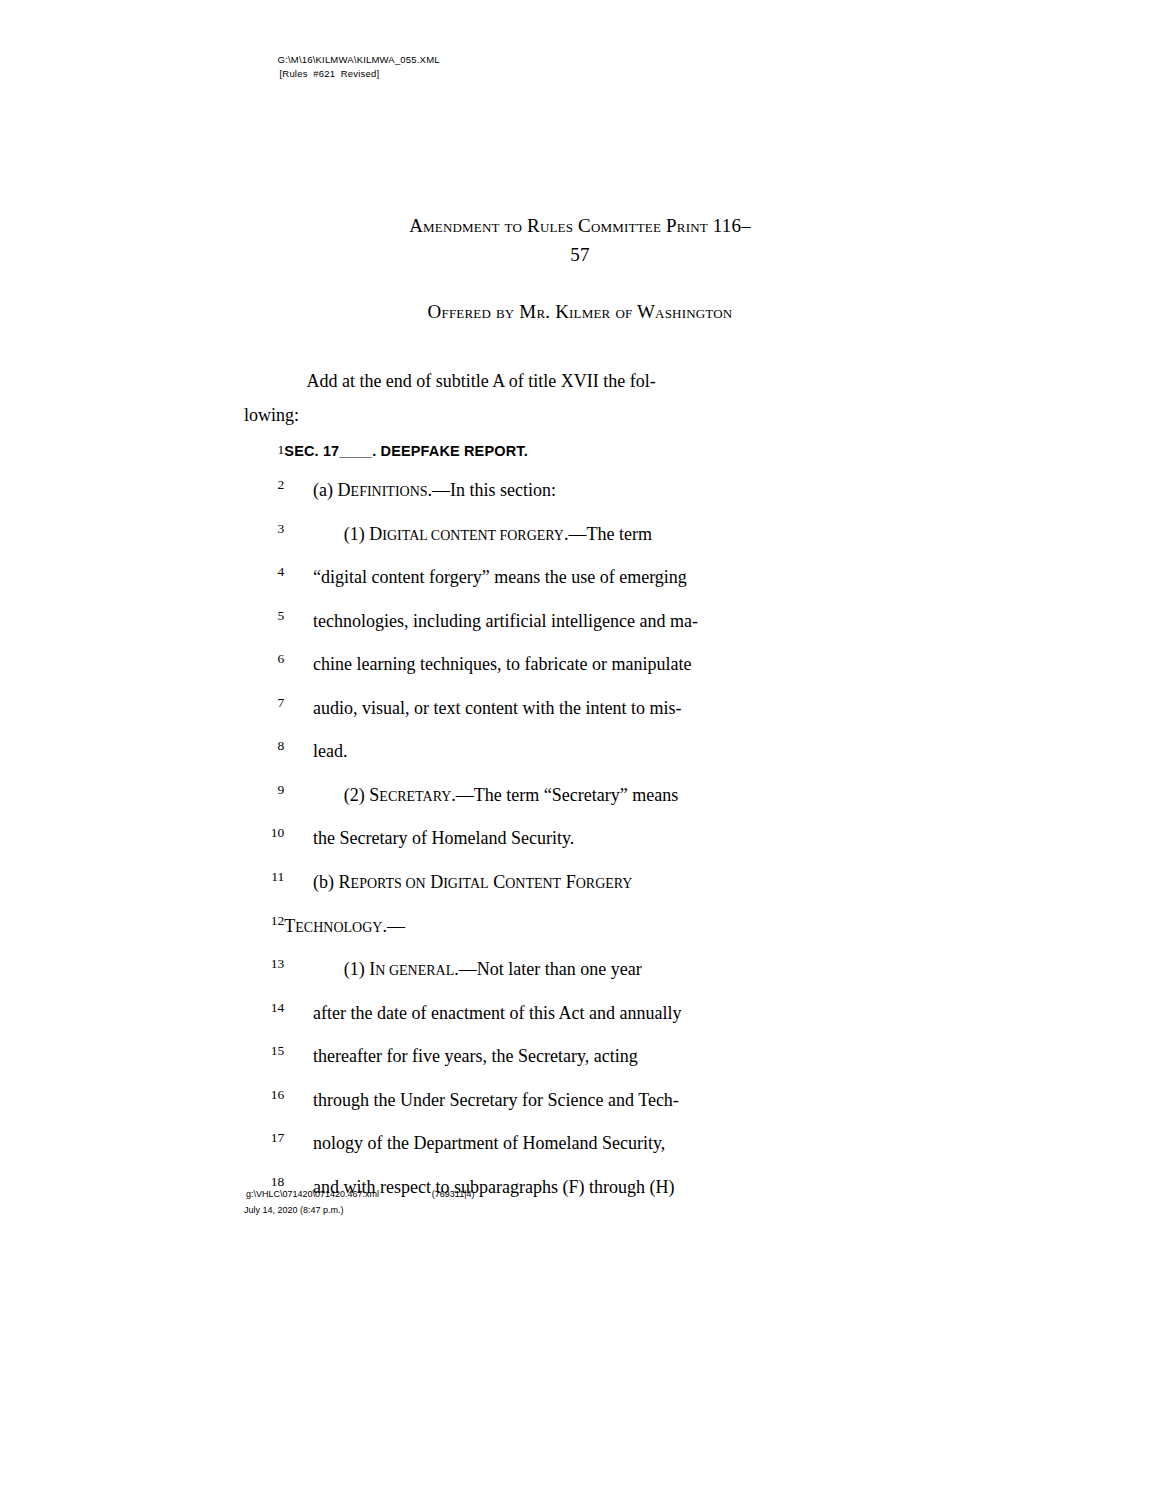G:\M\16\KILMWA\KILMWA_055.XML
[Rules #621 Revised]
Amendment to Rules Committee Print 116–
57
Offered by Mr. Kilmer of Washington
Add at the end of subtitle A of title XVII the fol-
lowing:
| 1 | SEC. 17____. DEEPFAKE REPORT. |
| 2 | (a) D EFINITIONS .—In this section: |
| 3 | (1) D IGITAL CONTENT FORGERY .—The term |
| 4 | “digital content forgery” means the use of emerging |
| 5 | technologies, including artificial intelligence and ma- |
| 6 | chine learning techniques, to fabricate or manipulate |
| 7 | audio, visual, or text content with the intent to mis- |
| 8 | lead. |
| 9 | (2) S ECRETARY .—The term “Secretary” means |
| 10 | the Secretary of Homeland Security. |
| 11 | (b) R EPORTS ON D IGITAL C ONTENT F ORGERY |
| 12 | T ECHNOLOGY .— |
| 13 | (1) I N GENERAL .—Not later than one year |
| 14 | after the date of enactment of this Act and annually |
| 15 | thereafter for five years, the Secretary, acting |
| 16 | through the Under Secretary for Science and Tech- |
| 17 | nology of the Department of Homeland Security, |
| 18 | and with respect to subparagraphs (F) through (H) |
g:\VHLC\071420\071420.467.xml (769311|4)
July 14, 2020 (8:47 p.m.)